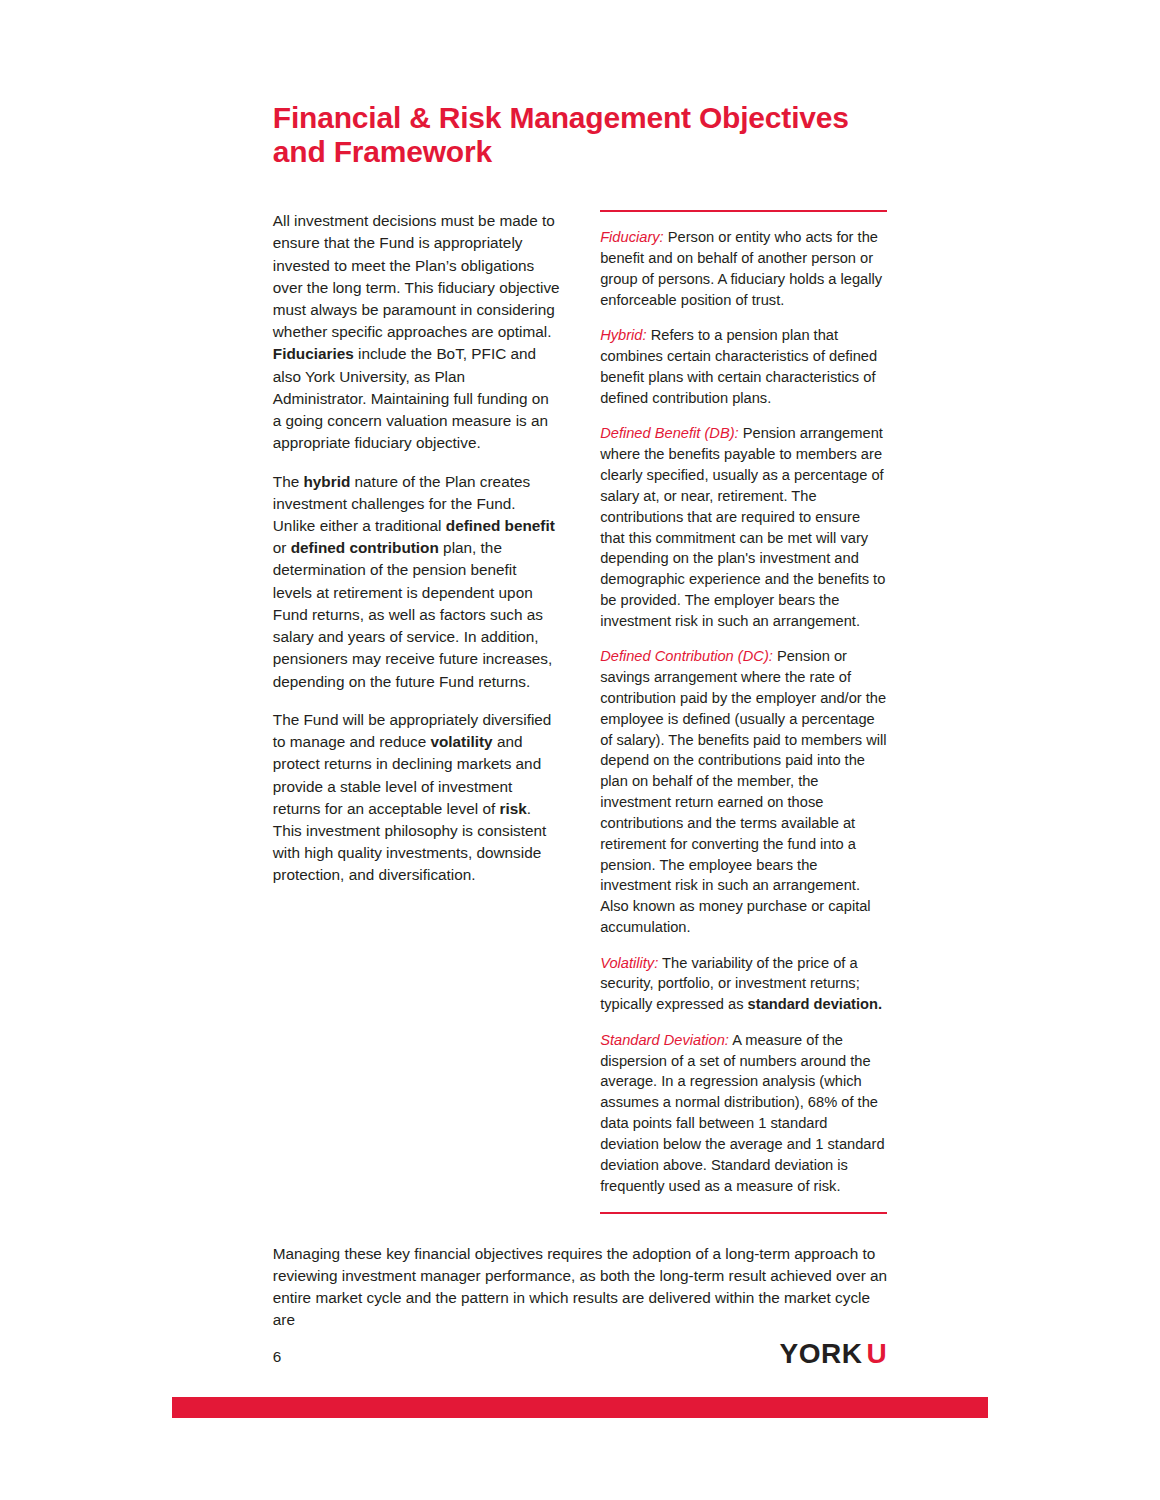Financial & Risk Management Objectives and Framework
All investment decisions must be made to ensure that the Fund is appropriately invested to meet the Plan’s obligations over the long term. This fiduciary objective must always be paramount in considering whether specific approaches are optimal. Fiduciaries include the BoT, PFIC and also York University, as Plan Administrator. Maintaining full funding on a going concern valuation measure is an appropriate fiduciary objective.
The hybrid nature of the Plan creates investment challenges for the Fund. Unlike either a traditional defined benefit or defined contribution plan, the determination of the pension benefit levels at retirement is dependent upon Fund returns, as well as factors such as salary and years of service. In addition, pensioners may receive future increases, depending on the future Fund returns.
The Fund will be appropriately diversified to manage and reduce volatility and protect returns in declining markets and provide a stable level of investment returns for an acceptable level of risk. This investment philosophy is consistent with high quality investments, downside protection, and diversification.
Fiduciary: Person or entity who acts for the benefit and on behalf of another person or group of persons. A fiduciary holds a legally enforceable position of trust.
Hybrid: Refers to a pension plan that combines certain characteristics of defined benefit plans with certain characteristics of defined contribution plans.
Defined Benefit (DB): Pension arrangement where the benefits payable to members are clearly specified, usually as a percentage of salary at, or near, retirement. The contributions that are required to ensure that this commitment can be met will vary depending on the plan's investment and demographic experience and the benefits to be provided. The employer bears the investment risk in such an arrangement.
Defined Contribution (DC): Pension or savings arrangement where the rate of contribution paid by the employer and/or the employee is defined (usually a percentage of salary). The benefits paid to members will depend on the contributions paid into the plan on behalf of the member, the investment return earned on those contributions and the terms available at retirement for converting the fund into a pension. The employee bears the investment risk in such an arrangement. Also known as money purchase or capital accumulation.
Volatility: The variability of the price of a security, portfolio, or investment returns; typically expressed as standard deviation.
Standard Deviation: A measure of the dispersion of a set of numbers around the average. In a regression analysis (which assumes a normal distribution), 68% of the data points fall between 1 standard deviation below the average and 1 standard deviation above. Standard deviation is frequently used as a measure of risk.
Managing these key financial objectives requires the adoption of a long-term approach to reviewing investment manager performance, as both the long-term result achieved over an entire market cycle and the pattern in which results are delivered within the market cycle are
6
YORKU